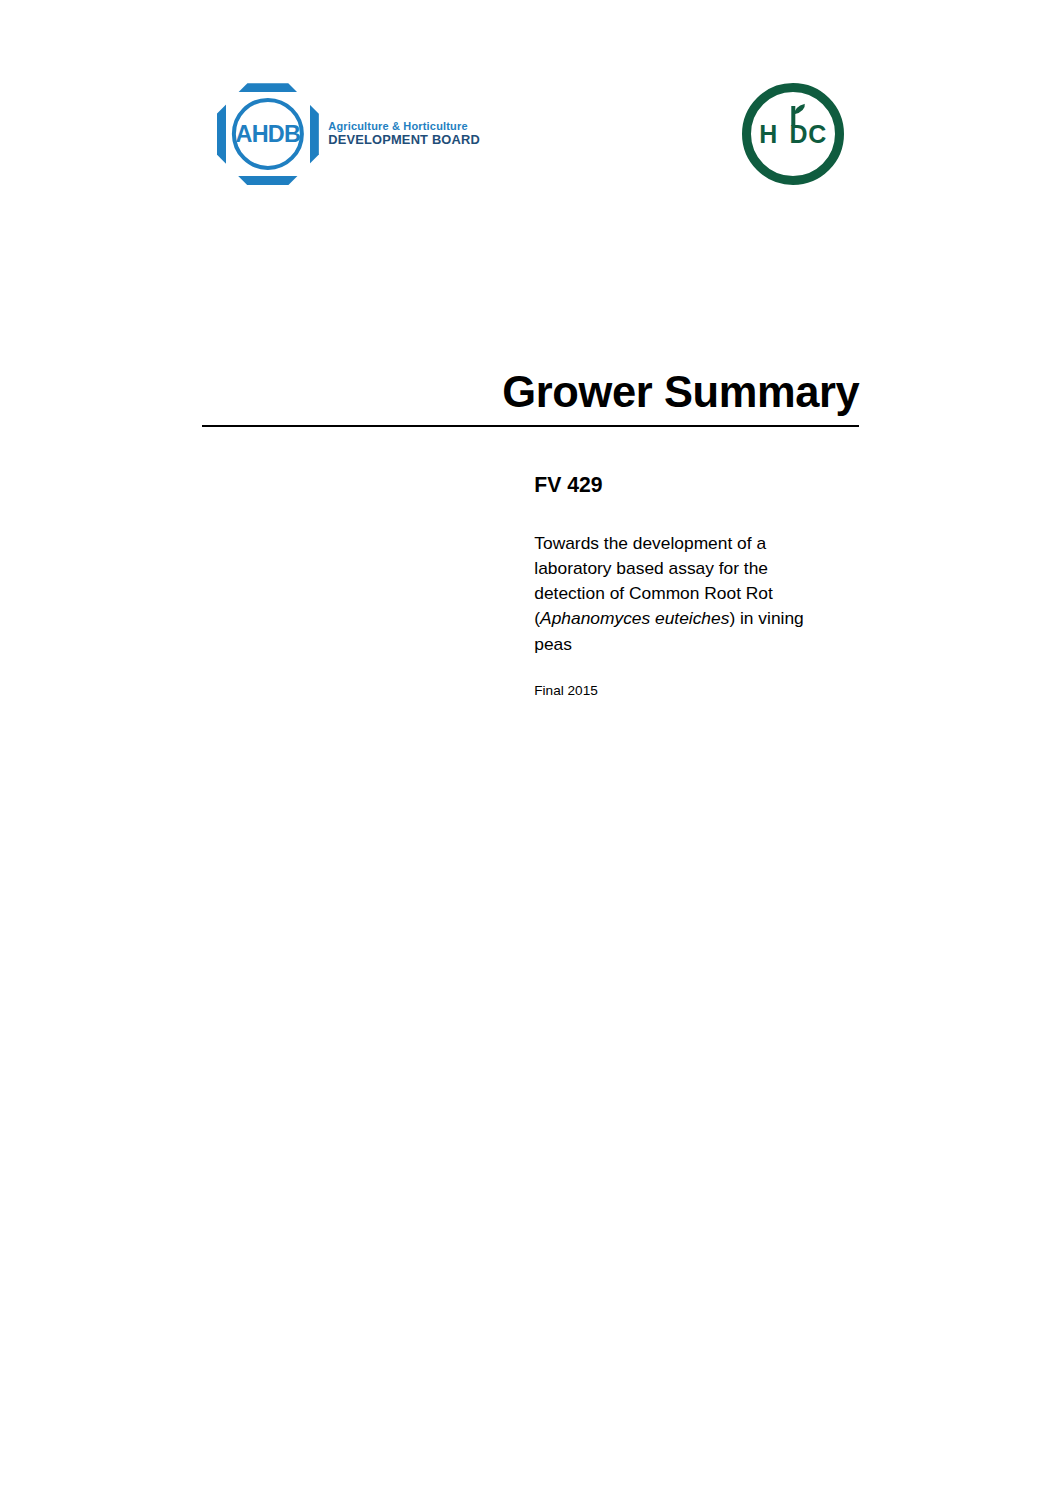AHDB
Agriculture & Horticulture
DEVELOPMENT BOARD
H DC
Grower Summary
FV 429
Towards the development of a laboratory based assay for the detection of Common Root Rot (Aphanomyces euteiches) in vining peas
Final 2015